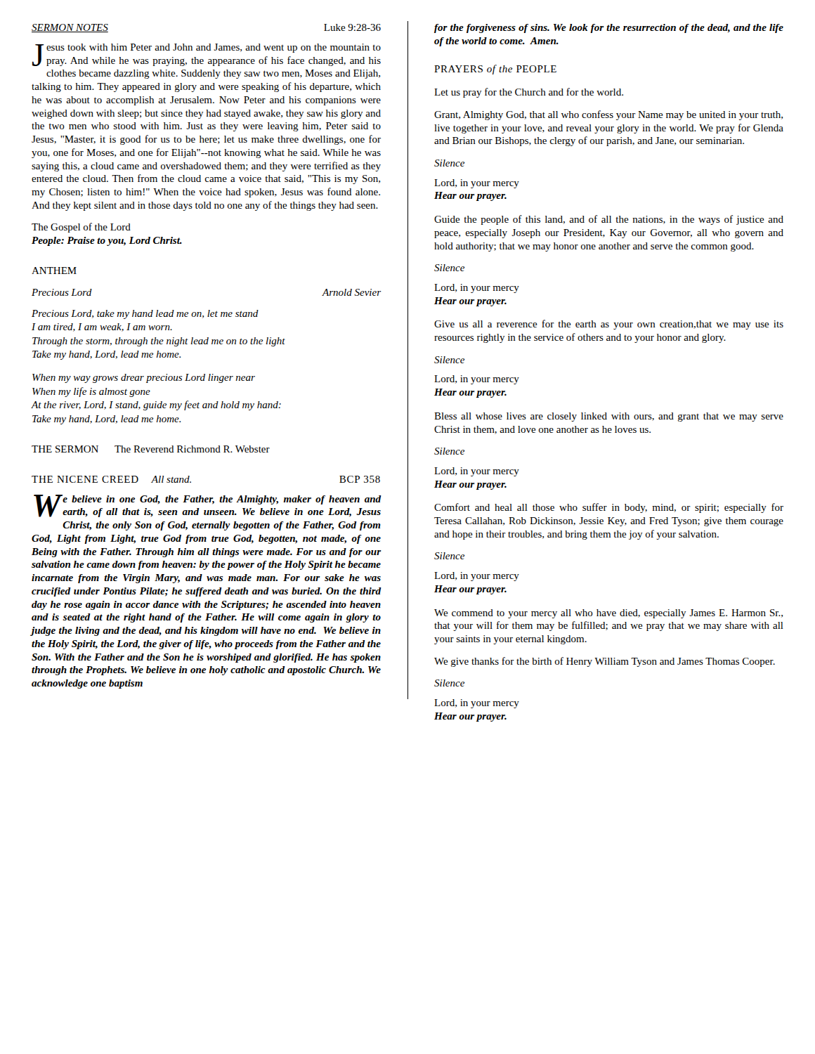SERMON NOTES Luke 9:28-36
Jesus took with him Peter and John and James, and went up on the mountain to pray. And while he was praying, the appearance of his face changed, and his clothes became dazzling white. Suddenly they saw two men, Moses and Elijah, talking to him. They appeared in glory and were speaking of his departure, which he was about to accomplish at Jerusalem. Now Peter and his companions were weighed down with sleep; but since they had stayed awake, they saw his glory and the two men who stood with him. Just as they were leaving him, Peter said to Jesus, "Master, it is good for us to be here; let us make three dwellings, one for you, one for Moses, and one for Elijah"--not knowing what he said. While he was saying this, a cloud came and overshadowed them; and they were terrified as they entered the cloud. Then from the cloud came a voice that said, "This is my Son, my Chosen; listen to him!" When the voice had spoken, Jesus was found alone. And they kept silent and in those days told no one any of the things they had seen.
The Gospel of the Lord
People: Praise to you, Lord Christ.
ANTHEM
Precious Lord Arnold Sevier
Precious Lord, take my hand lead me on, let me stand
I am tired, I am weak, I am worn.
Through the storm, through the night lead me on to the light
Take my hand, Lord, lead me home.
When my way grows drear precious Lord linger near
When my life is almost gone
At the river, Lord, I stand, guide my feet and hold my hand:
Take my hand, Lord, lead me home.
THE SERMON The Reverend Richmond R. Webster
THE NICENE CREED All stand. BCP 358
We believe in one God, the Father, the Almighty, maker of heaven and earth, of all that is, seen and unseen. We believe in one Lord, Jesus Christ, the only Son of God, eternally begotten of the Father, God from God, Light from Light, true God from true God, begotten, not made, of one Being with the Father. Through him all things were made. For us and for our salvation he came down from heaven: by the power of the Holy Spirit he became incarnate from the Virgin Mary, and was made man. For our sake he was crucified under Pontius Pilate; he suffered death and was buried. On the third day he rose again in accor dance with the Scriptures; he ascended into heaven and is seated at the right hand of the Father. He will come again in glory to judge the living and the dead, and his kingdom will have no end. We believe in the Holy Spirit, the Lord, the giver of life, who proceeds from the Father and the Son. With the Father and the Son he is worshiped and glorified. He has spoken through the Prophets. We believe in one holy catholic and apostolic Church. We acknowledge one baptism
for the forgiveness of sins. We look for the resurrection of the dead, and the life of the world to come. Amen.
PRAYERS of the PEOPLE
Let us pray for the Church and for the world.
Grant, Almighty God, that all who confess your Name may be united in your truth, live together in your love, and reveal your glory in the world. We pray for Glenda and Brian our Bishops, the clergy of our parish, and Jane, our seminarian.
Silence
Lord, in your mercy
Hear our prayer.
Guide the people of this land, and of all the nations, in the ways of justice and peace, especially Joseph our President, Kay our Governor, all who govern and hold authority; that we may honor one another and serve the common good.
Silence
Lord, in your mercy
Hear our prayer.
Give us all a reverence for the earth as your own creation,that we may use its resources rightly in the service of others and to your honor and glory.
Silence
Lord, in your mercy
Hear our prayer.
Bless all whose lives are closely linked with ours, and grant that we may serve Christ in them, and love one another as he loves us.
Silence
Lord, in your mercy
Hear our prayer.
Comfort and heal all those who suffer in body, mind, or spirit; especially for Teresa Callahan, Rob Dickinson, Jessie Key, and Fred Tyson; give them courage and hope in their troubles, and bring them the joy of your salvation.
Silence
Lord, in your mercy
Hear our prayer.
We commend to your mercy all who have died, especially James E. Harmon Sr., that your will for them may be fulfilled; and we pray that we may share with all your saints in your eternal kingdom.
We give thanks for the birth of Henry William Tyson and James Thomas Cooper.
Silence
Lord, in your mercy
Hear our prayer.